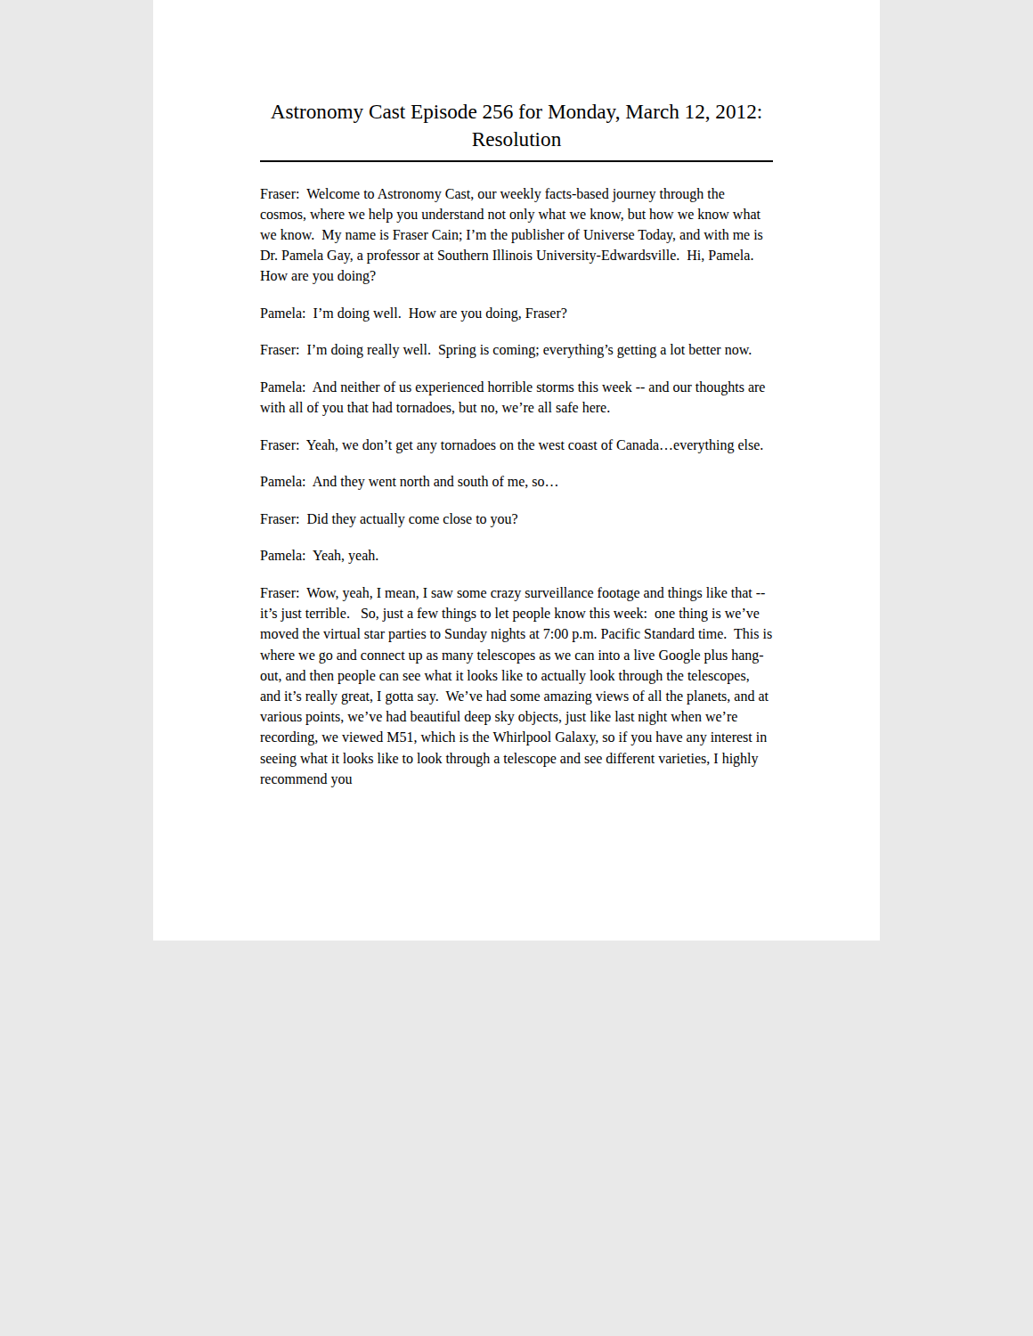Astronomy Cast Episode 256 for Monday, March 12, 2012:
Resolution
Fraser: Welcome to Astronomy Cast, our weekly facts-based journey through the cosmos, where we help you understand not only what we know, but how we know what we know. My name is Fraser Cain; I’m the publisher of Universe Today, and with me is Dr. Pamela Gay, a professor at Southern Illinois University-Edwardsville. Hi, Pamela. How are you doing?
Pamela: I’m doing well. How are you doing, Fraser?
Fraser: I’m doing really well. Spring is coming; everything’s getting a lot better now.
Pamela: And neither of us experienced horrible storms this week -- and our thoughts are with all of you that had tornadoes, but no, we’re all safe here.
Fraser: Yeah, we don’t get any tornadoes on the west coast of Canada…everything else.
Pamela: And they went north and south of me, so…
Fraser: Did they actually come close to you?
Pamela: Yeah, yeah.
Fraser: Wow, yeah, I mean, I saw some crazy surveillance footage and things like that -- it’s just terrible. So, just a few things to let people know this week: one thing is we’ve moved the virtual star parties to Sunday nights at 7:00 p.m. Pacific Standard time. This is where we go and connect up as many telescopes as we can into a live Google plus hang-out, and then people can see what it looks like to actually look through the telescopes, and it’s really great, I gotta say. We’ve had some amazing views of all the planets, and at various points, we’ve had beautiful deep sky objects, just like last night when we’re recording, we viewed M51, which is the Whirlpool Galaxy, so if you have any interest in seeing what it looks like to look through a telescope and see different varieties, I highly recommend you